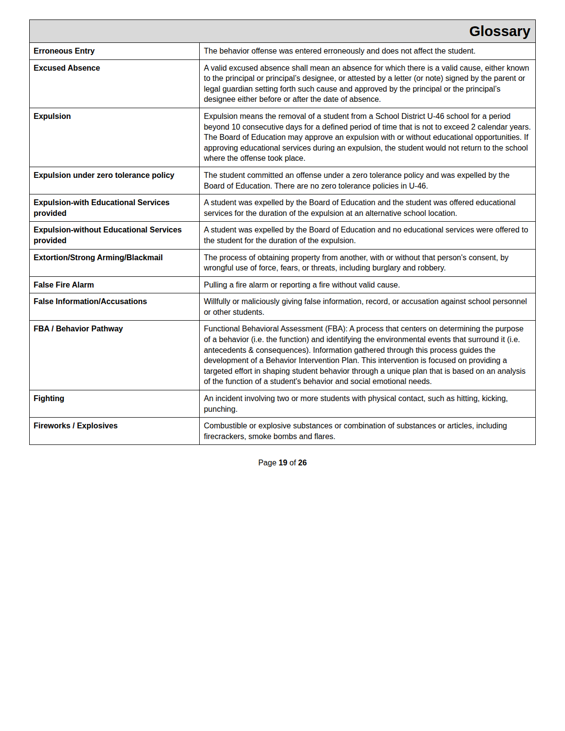Glossary
| Erroneous Entry | The behavior offense was entered erroneously and does not affect the student. |
| Excused Absence | A valid excused absence shall mean an absence for which there is a valid cause, either known to the principal or principal’s designee, or attested by a letter (or note) signed by the parent or legal guardian setting forth such cause and approved by the principal or the principal’s designee either before or after the date of absence. |
| Expulsion | Expulsion means the removal of a student from a School District U-46 school for a period beyond 10 consecutive days for a defined period of time that is not to exceed 2 calendar years. The Board of Education may approve an expulsion with or without educational opportunities. If approving educational services during an expulsion, the student would not return to the school where the offense took place. |
| Expulsion under zero tolerance policy | The student committed an offense under a zero tolerance policy and was expelled by the Board of Education. There are no zero tolerance policies in U-46. |
| Expulsion-with Educational Services provided | A student was expelled by the Board of Education and the student was offered educational services for the duration of the expulsion at an alternative school location. |
| Expulsion-without Educational Services provided | A student was expelled by the Board of Education and no educational services were offered to the student for the duration of the expulsion. |
| Extortion/Strong Arming/Blackmail | The process of obtaining property from another, with or without that person's consent, by wrongful use of force, fears, or threats, including burglary and robbery. |
| False Fire Alarm | Pulling a fire alarm or reporting a fire without valid cause. |
| False Information/Accusations | Willfully or maliciously giving false information, record, or accusation against school personnel or other students. |
| FBA / Behavior Pathway | Functional Behavioral Assessment (FBA): A process that centers on determining the purpose of a behavior (i.e. the function) and identifying the environmental events that surround it (i.e. antecedents & consequences). Information gathered through this process guides the development of a Behavior Intervention Plan. This intervention is focused on providing a targeted effort in shaping student behavior through a unique plan that is based on an analysis of the function of a student's behavior and social emotional needs. |
| Fighting | An incident involving two or more students with physical contact, such as hitting, kicking, punching. |
| Fireworks / Explosives | Combustible or explosive substances or combination of substances or articles, including firecrackers, smoke bombs and flares. |
Page 19 of 26